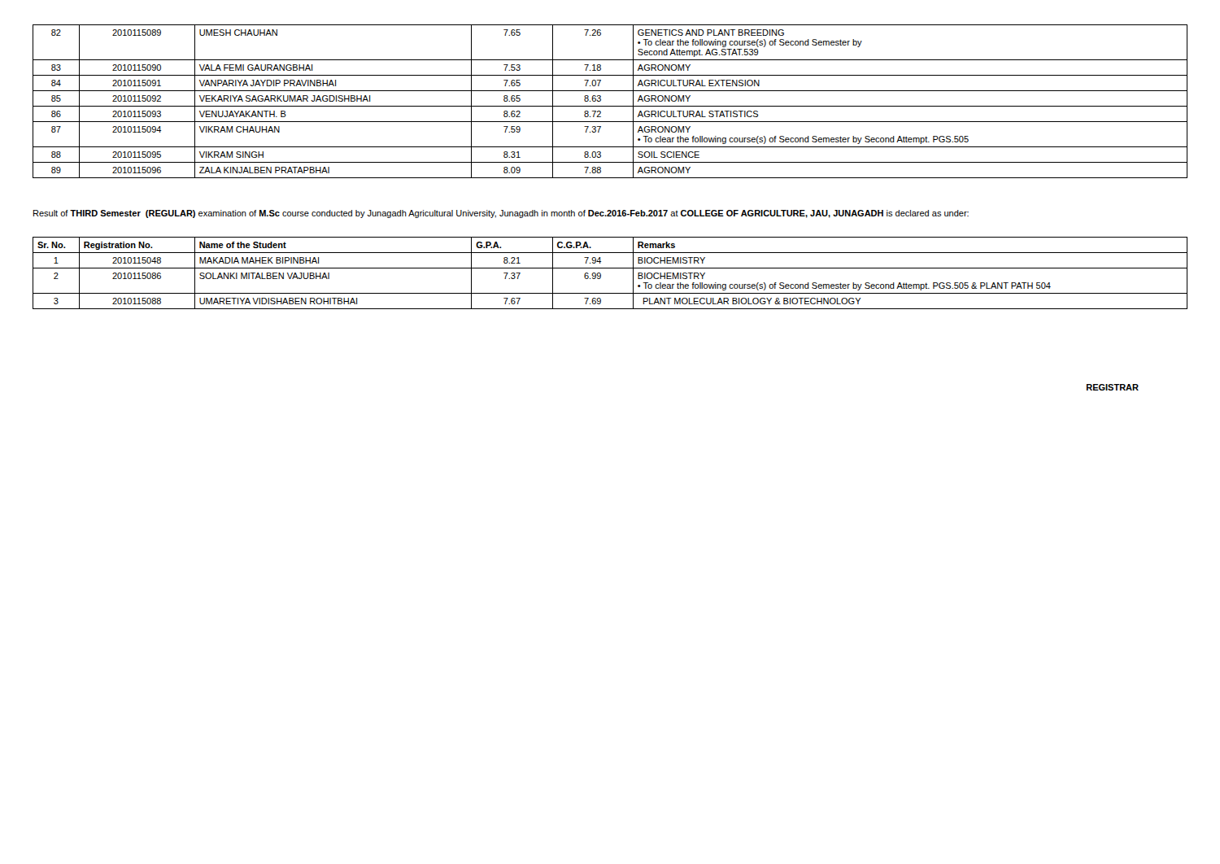| 82 | 2010115089 | UMESH CHAUHAN | 7.65 | 7.26 | GENETICS AND PLANT BREEDING • To clear the following course(s) of Second Semester by Second Attempt. AG.STAT.539 |
| 83 | 2010115090 | VALA FEMI GAURANGBHAI | 7.53 | 7.18 | AGRONOMY |
| 84 | 2010115091 | VANPARIYA JAYDIP PRAVINBHAI | 7.65 | 7.07 | AGRICULTURAL EXTENSION |
| 85 | 2010115092 | VEKARIYA SAGARKUMAR JAGDISHBHAI | 8.65 | 8.63 | AGRONOMY |
| 86 | 2010115093 | VENUJAYAKANTH. B | 8.62 | 8.72 | AGRICULTURAL STATISTICS |
| 87 | 2010115094 | VIKRAM CHAUHAN | 7.59 | 7.37 | AGRONOMY • To clear the following course(s) of Second Semester by Second Attempt. PGS.505 |
| 88 | 2010115095 | VIKRAM SINGH | 8.31 | 8.03 | SOIL SCIENCE |
| 89 | 2010115096 | ZALA KINJALBEN PRATAPBHAI | 8.09 | 7.88 | AGRONOMY |
Result of THIRD Semester (REGULAR) examination of M.Sc course conducted by Junagadh Agricultural University, Junagadh in month of Dec.2016-Feb.2017 at COLLEGE OF AGRICULTURE, JAU, JUNAGADH is declared as under:
| Sr. No. | Registration No. | Name of the Student | G.P.A. | C.G.P.A. | Remarks |
| --- | --- | --- | --- | --- | --- |
| 1 | 2010115048 | MAKADIA MAHEK BIPINBHAI | 8.21 | 7.94 | BIOCHEMISTRY |
| 2 | 2010115086 | SOLANKI MITALBEN VAJUBHAI | 7.37 | 6.99 | BIOCHEMISTRY • To clear the following course(s) of Second Semester by Second Attempt. PGS.505 & PLANT PATH 504 |
| 3 | 2010115088 | UMARETIYA VIDISHABEN ROHITBHAI | 7.67 | 7.69 | PLANT MOLECULAR BIOLOGY & BIOTECHNOLOGY |
REGISTRAR